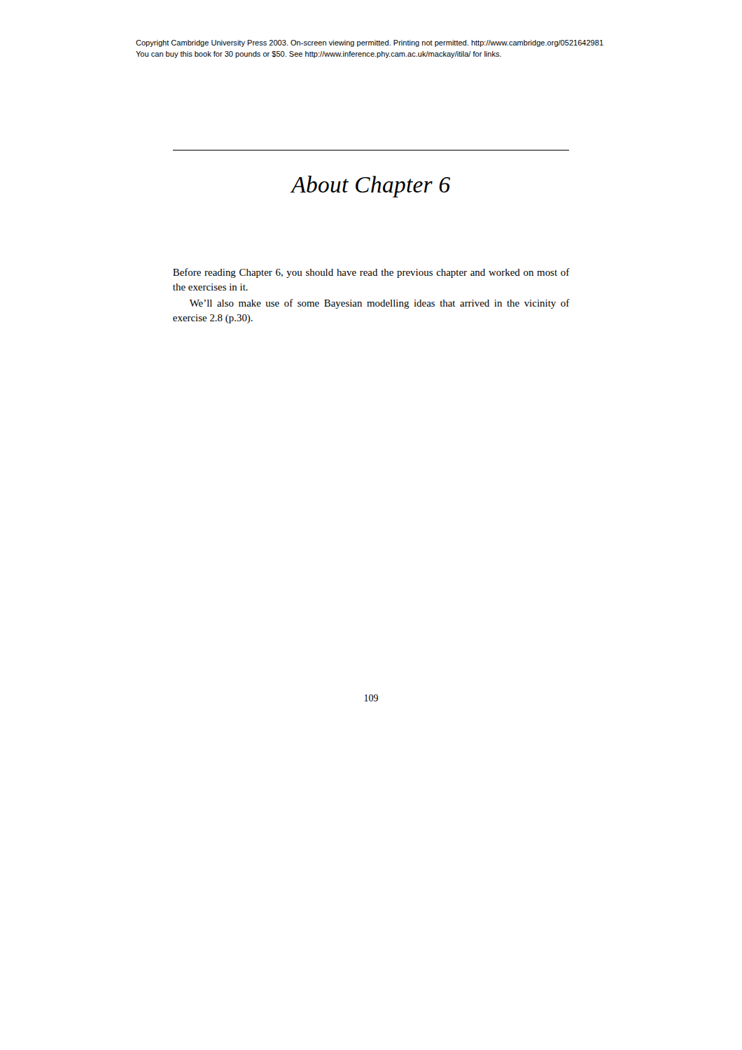Copyright Cambridge University Press 2003. On-screen viewing permitted. Printing not permitted. http://www.cambridge.org/0521642981
You can buy this book for 30 pounds or $50. See http://www.inference.phy.cam.ac.uk/mackay/itila/ for links.
About Chapter 6
Before reading Chapter 6, you should have read the previous chapter and worked on most of the exercises in it.
We’ll also make use of some Bayesian modelling ideas that arrived in the vicinity of exercise 2.8 (p.30).
109